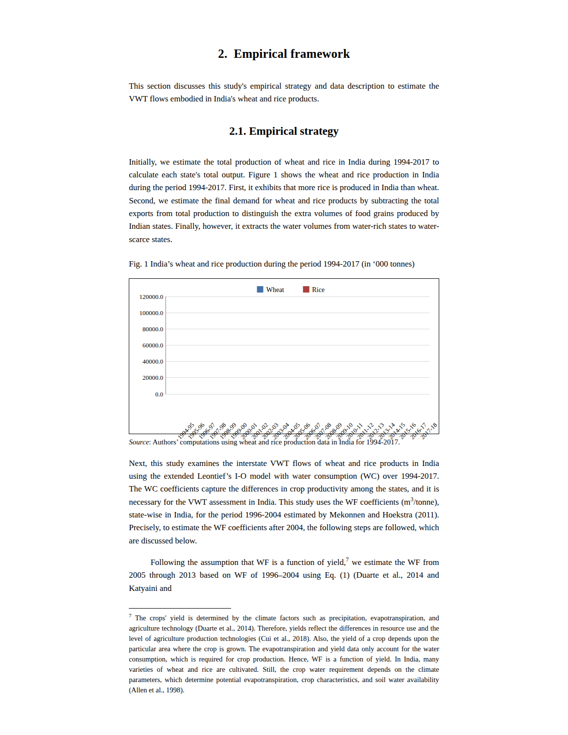2. Empirical framework
This section discusses this study's empirical strategy and data description to estimate the VWT flows embodied in India's wheat and rice products.
2.1. Empirical strategy
Initially, we estimate the total production of wheat and rice in India during 1994-2017 to calculate each state's total output. Figure 1 shows the wheat and rice production in India during the period 1994-2017. First, it exhibits that more rice is produced in India than wheat. Second, we estimate the final demand for wheat and rice products by subtracting the total exports from total production to distinguish the extra volumes of food grains produced by Indian states. Finally, however, it extracts the water volumes from water-rich states to water-scarce states.
Fig. 1 India’s wheat and rice production during the period 1994-2017 (in ‘000 tonnes)
Wheat
Rice
120000.0
100000.0
80000.0
60000.0
40000.0
20000.0
0.0
1994-95
1995-96
1996-97
1997-98
1998-99
1999-00
2000-01
2001-02
2002-03
2003-04
2004-05
2005-06
2006-07
2007-08
2008-09
2009-10
2010-11
2011-12
2012-13
2013-14
2014-15
2015-16
2016-17
2017-18
Source: Authors’ computations using wheat and rice production data in India for 1994-2017.
Next, this study examines the interstate VWT flows of wheat and rice products in India using the extended Leontief’s I-O model with water consumption (WC) over 1994-2017. The WC coefficients capture the differences in crop productivity among the states, and it is necessary for the VWT assessment in India. This study uses the WF coefficients (m3/tonne), state-wise in India, for the period 1996-2004 estimated by Mekonnen and Hoekstra (2011). Precisely, to estimate the WF coefficients after 2004, the following steps are followed, which are discussed below.
Following the assumption that WF is a function of yield,7 we estimate the WF from 2005 through 2013 based on WF of 1996–2004 using Eq. (1) (Duarte et al., 2014 and Katyaini and
7 The crops' yield is determined by the climate factors such as precipitation, evapotranspiration, and agriculture technology (Duarte et al., 2014). Therefore, yields reflect the differences in resource use and the level of agriculture production technologies (Cui et al., 2018). Also, the yield of a crop depends upon the particular area where the crop is grown. The evapotranspiration and yield data only account for the water consumption, which is required for crop production. Hence, WF is a function of yield. In India, many varieties of wheat and rice are cultivated. Still, the crop water requirement depends on the climate parameters, which determine potential evapotranspiration, crop characteristics, and soil water availability (Allen et al., 1998).